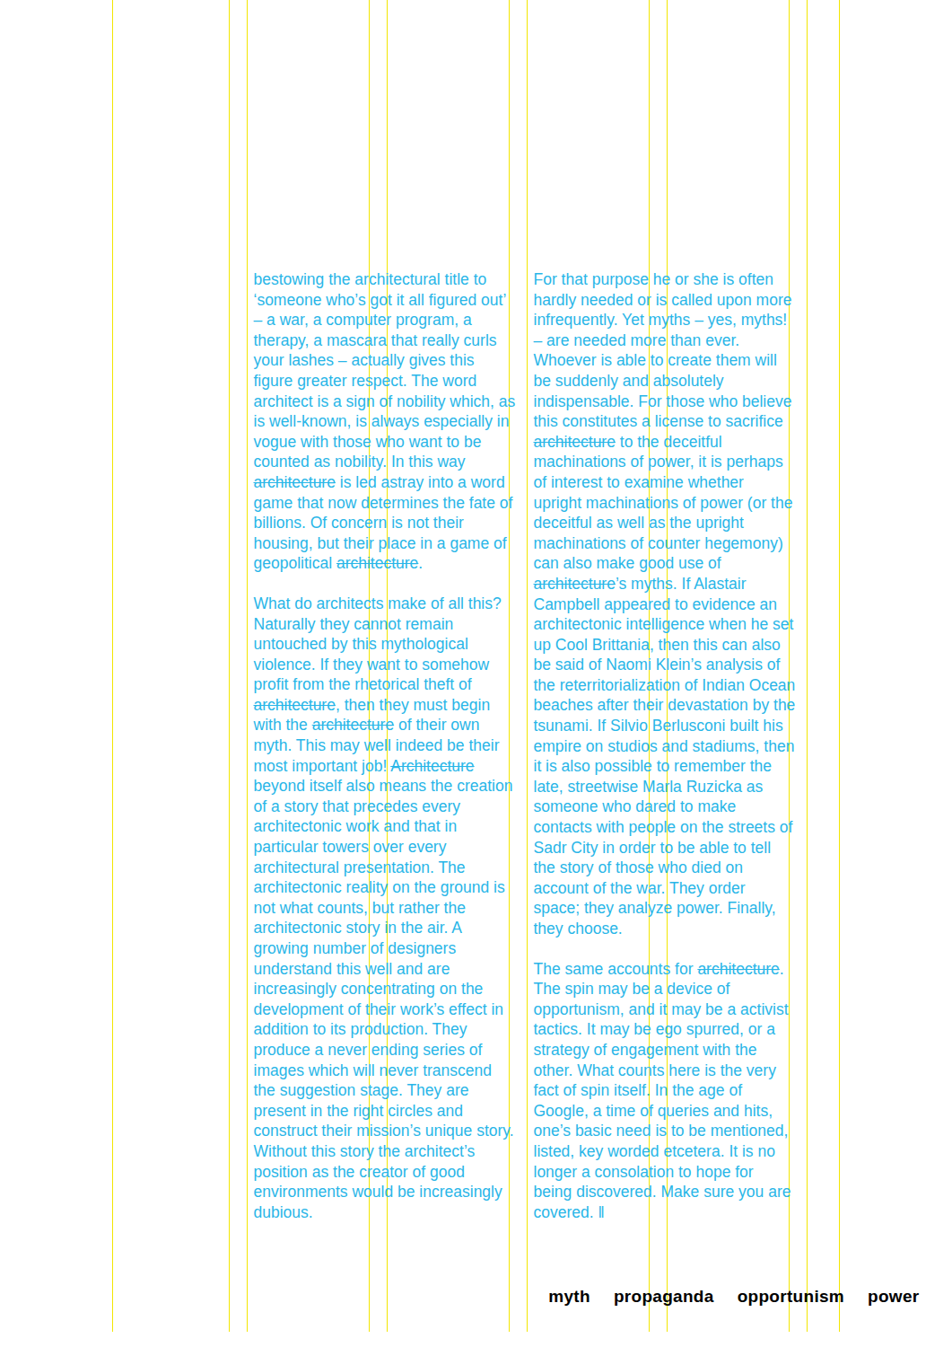bestowing the architectural title to ‘someone who’s got it all figured out’ – a war, a computer program, a therapy, a mascara that really curls your lashes – actually gives this figure greater respect. The word architect is a sign of nobility which, as is well-known, is always especially in vogue with those who want to be counted as nobility. In this way architecture is led astray into a word game that now determines the fate of billions. Of concern is not their housing, but their place in a game of geopolitical architecture.
What do architects make of all this? Naturally they cannot remain untouched by this mythological violence. If they want to somehow profit from the rhetorical theft of architecture, then they must begin with the architecture of their own myth. This may well indeed be their most important job! Architecture beyond itself also means the creation of a story that precedes every architectonic work and that in particular towers over every architectural presentation. The architectonic reality on the ground is not what counts, but rather the architectonic story in the air. A growing number of designers understand this well and are increasingly concentrating on the development of their work’s effect in addition to its production. They produce a never ending series of images which will never transcend the suggestion stage. They are present in the right circles and construct their mission’s unique story. Without this story the architect’s position as the creator of good environments would be increasingly dubious.
For that purpose he or she is often hardly needed or is called upon more infrequently. Yet myths – yes, myths! – are needed more than ever. Whoever is able to create them will be suddenly and absolutely indispensable. For those who believe this constitutes a license to sacrifice architecture to the deceitful machinations of power, it is perhaps of interest to examine whether upright machinations of power (or the deceitful as well as the upright machinations of counter hegemony) can also make good use of architecture’s myths. If Alastair Campbell appeared to evidence an architectonic intelligence when he set up Cool Brittania, then this can also be said of Naomi Klein’s analysis of the reterritorialization of Indian Ocean beaches after their devastation by the tsunami. If Silvio Berlusconi built his empire on studios and stadiums, then it is also possible to remember the late, streetwise Marla Ruzicka as someone who dared to make contacts with people on the streets of Sadr City in order to be able to tell the story of those who died on account of the war. They order space; they analyze power. Finally, they choose.
The same accounts for architecture. The spin may be a device of opportunism, and it may be a activist tactics. It may be ego spurred, or a strategy of engagement with the other. What counts here is the very fact of spin itself. In the age of Google, a time of queries and hits, one’s basic need is to be mentioned, listed, key worded etcetera. It is no longer a consolation to hope for being discovered. Make sure you are covered. ‖
myth propaganda opportunism power